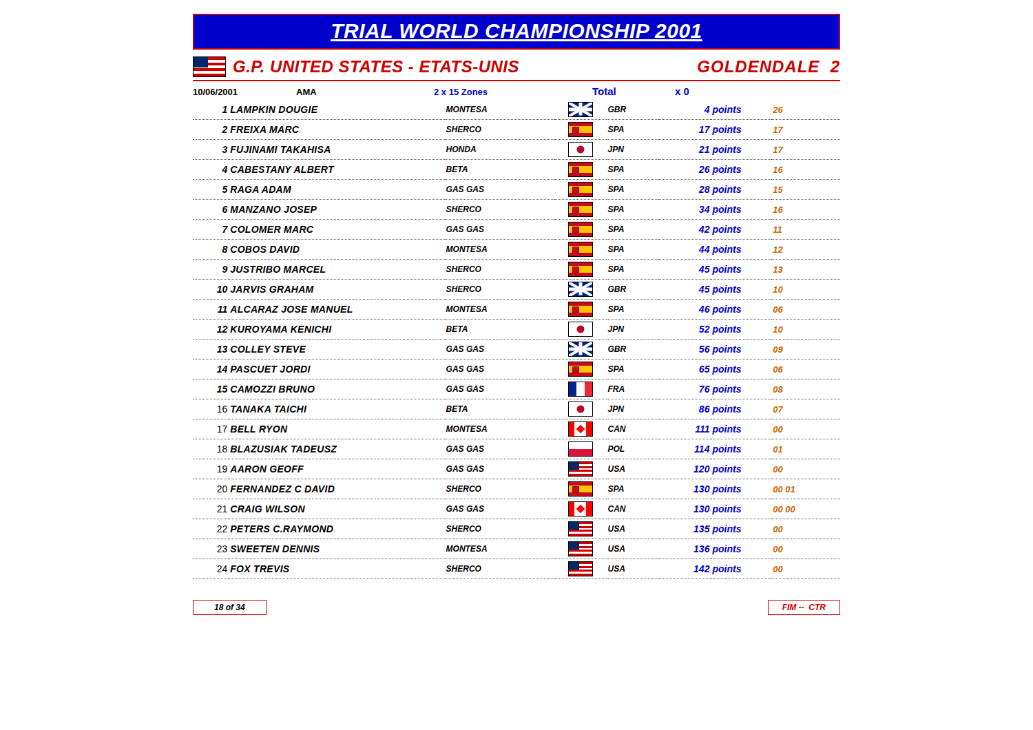TRIAL WORLD CHAMPIONSHIP 2001
G.P. UNITED STATES - ETATS-UNIS
GOLDENDALE 2
10/06/2001
AMA
2 x 15 Zones
Total
x 0
| 1 | LAMPKIN DOUGIE | MONTESA | | GBR | 4 | points | 26 |
| 2 | FREIXA MARC | SHERCO | | SPA | 17 | points | 17 |
| 3 | FUJINAMI TAKAHISA | HONDA | | JPN | 21 | points | 17 |
| 4 | CABESTANY ALBERT | BETA | | SPA | 26 | points | 16 |
| 5 | RAGA ADAM | GAS GAS | | SPA | 28 | points | 15 |
| 6 | MANZANO JOSEP | SHERCO | | SPA | 34 | points | 16 |
| 7 | COLOMER MARC | GAS GAS | | SPA | 42 | points | 11 |
| 8 | COBOS DAVID | MONTESA | | SPA | 44 | points | 12 |
| 9 | JUSTRIBO MARCEL | SHERCO | | SPA | 45 | points | 13 |
| 10 | JARVIS GRAHAM | SHERCO | | GBR | 45 | points | 10 |
| 11 | ALCARAZ JOSE MANUEL | MONTESA | | SPA | 46 | points | 06 |
| 12 | KUROYAMA KENICHI | BETA | | JPN | 52 | points | 10 |
| 13 | COLLEY STEVE | GAS GAS | | GBR | 56 | points | 09 |
| 14 | PASCUET JORDI | GAS GAS | | SPA | 65 | points | 06 |
| 15 | CAMOZZI BRUNO | GAS GAS | | FRA | 76 | points | 08 |
| 16 | TANAKA TAICHI | BETA | | JPN | 86 | points | 07 |
| 17 | BELL RYON | MONTESA | | CAN | 111 | points | 00 |
| 18 | BLAZUSIAK TADEUSZ | GAS GAS | | POL | 114 | points | 01 |
| 19 | AARON GEOFF | GAS GAS | | USA | 120 | points | 00 |
| 20 | FERNANDEZ C DAVID | SHERCO | | SPA | 130 | points | 00 01 |
| 21 | CRAIG WILSON | GAS GAS | | CAN | 130 | points | 00 00 |
| 22 | PETERS C.RAYMOND | SHERCO | | USA | 135 | points | 00 |
| 23 | SWEETEN DENNIS | MONTESA | | USA | 136 | points | 00 |
| 24 | FOX TREVIS | SHERCO | | USA | 142 | points | 00 |
18 of 34
FIM -- CTR